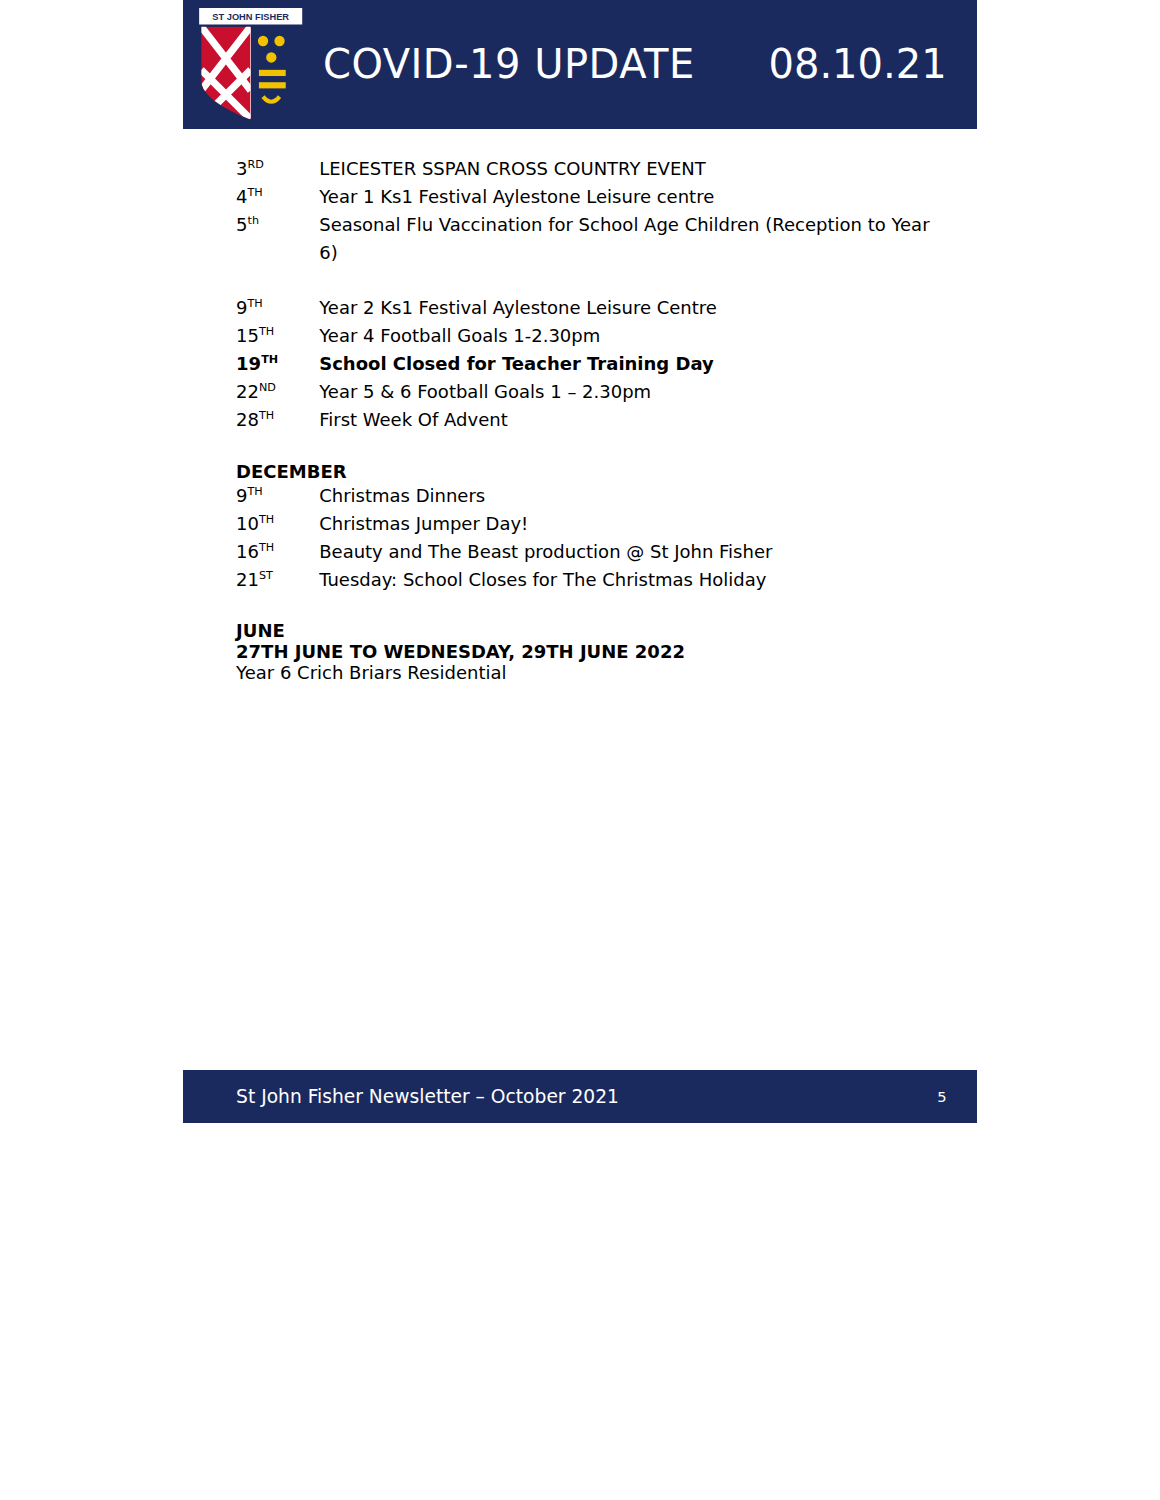ST JOHN FISHER
COVID-19 UPDATE
08.10.21
3RD LEICESTER SSPAN CROSS COUNTRY EVENT
4TH Year 1 Ks1 Festival Aylestone Leisure centre
5th Seasonal Flu Vaccination for School Age Children (Reception to Year 6)
9TH Year 2 Ks1 Festival Aylestone Leisure Centre
15TH Year 4 Football Goals 1-2.30pm
19TH School Closed for Teacher Training Day
22ND Year 5 & 6 Football Goals 1 – 2.30pm
28TH First Week Of Advent
DECEMBER
9TH Christmas Dinners
10TH Christmas Jumper Day!
16TH Beauty and The Beast production @ St John Fisher
21ST Tuesday: School Closes for The Christmas Holiday
JUNE
27TH JUNE TO WEDNESDAY, 29TH JUNE 2022
Year 6 Crich Briars Residential
St John Fisher Newsletter – October 2021 5